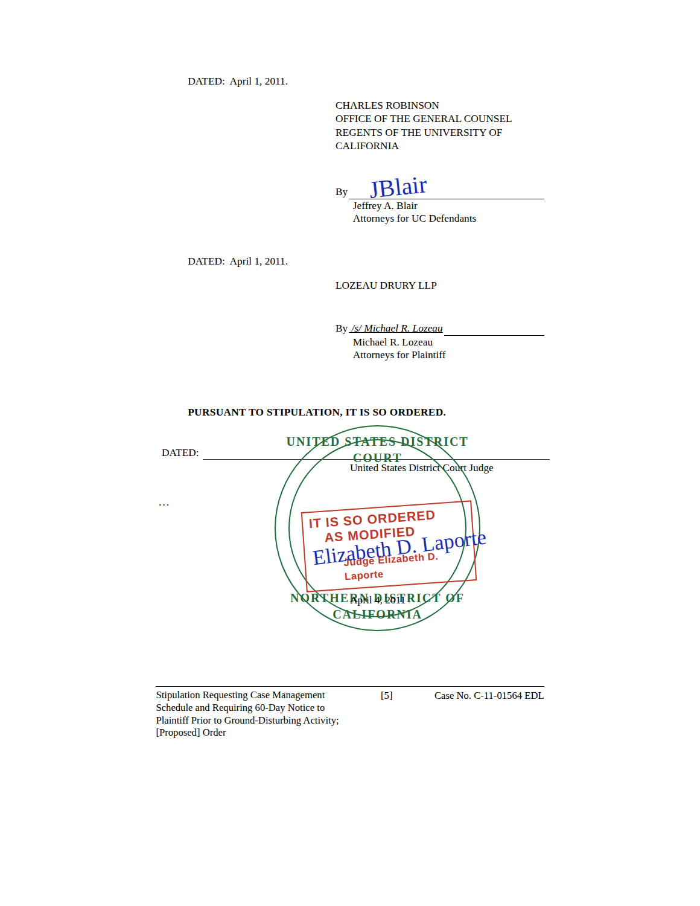DATED: April 1, 2011.
CHARLES ROBINSON
OFFICE OF THE GENERAL COUNSEL
REGENTS OF THE UNIVERSITY OF
CALIFORNIA
By JBlair
Jeffrey A. Blair
Attorneys for UC Defendants
DATED: April 1, 2011.
LOZEAU DRURY LLP
By /s/ Michael R. Lozeau
Michael R. Lozeau
Attorneys for Plaintiff
PURSUANT TO STIPULATION, IT IS SO ORDERED.
UNITED STATES DISTRICT COURT
NORTHERN DISTRICT OF CALIFORNIA
DATED:
United States District Court Judge
IT IS SO ORDERED
AS MODIFIED
Elizabeth D. Laporte
Judge Elizabeth D. Laporte
April 4, 2011
...
Stipulation Requesting Case Management
Schedule and Requiring 60-Day Notice to
Plaintiff Prior to Ground-Disturbing Activity;
[Proposed] Order
[5]
Case No. C-11-01564 EDL